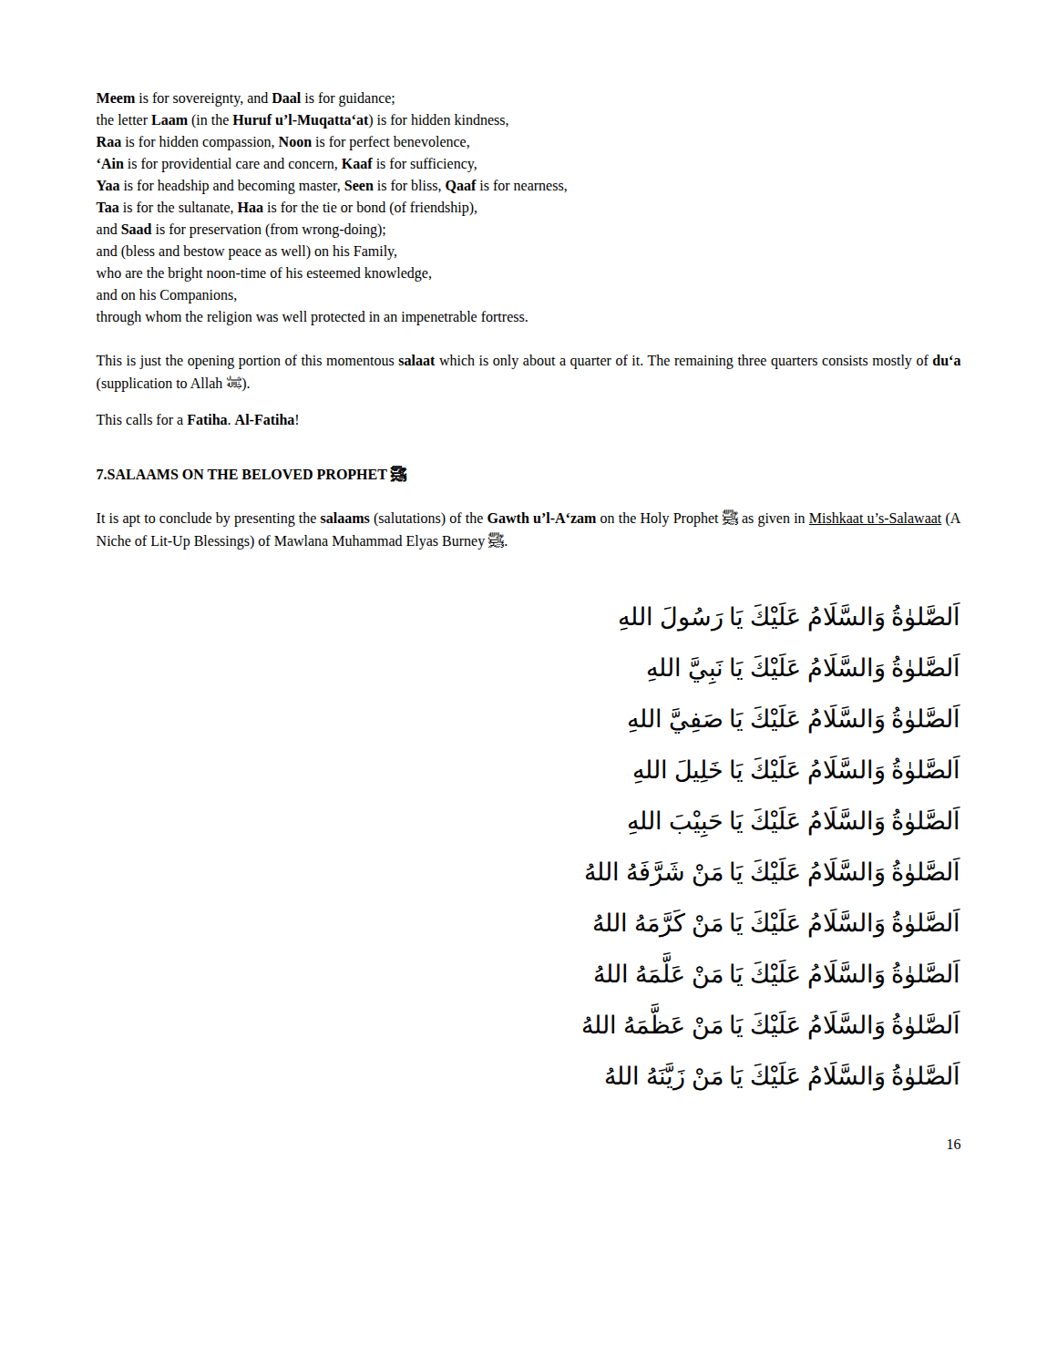Meem is for sovereignty, and Daal is for guidance;
the letter Laam (in the Huruf u’l-Muqatta‘at) is for hidden kindness,
Raa is for hidden compassion, Noon is for perfect benevolence,
‘Ain is for providential care and concern, Kaaf is for sufficiency,
Yaa is for headship and becoming master, Seen is for bliss, Qaaf is for nearness,
Taa is for the sultanate, Haa is for the tie or bond (of friendship),
and Saad is for preservation (from wrong-doing);
and (bless and bestow peace as well) on his Family,
who are the bright noon-time of his esteemed knowledge,
and on his Companions,
through whom the religion was well protected in an impenetrable fortress.
This is just the opening portion of this momentous salaat which is only about a quarter of it. The remaining three quarters consists mostly of du‘a (supplication to Allah ﷻ).
This calls for a Fatiha. Al-Fatiha!
7.SALAAMS ON THE BELOVED PROPHET ﷺ
It is apt to conclude by presenting the salaams (salutations) of the Gawth u’l-A‘zam on the Holy Prophet ﷺ as given in Mishkaat u’s-Salawaat (A Niche of Lit-Up Blessings) of Mawlana Muhammad Elyas Burney ﷺ.
اَلصَّلوٰةُ وَالسَّلَامُ عَلَيْكَ يَا رَسُولَ اللهِ
اَلصَّلوٰةُ وَالسَّلَامُ عَلَيْكَ يَا نَبِيَّ اللهِ
اَلصَّلوٰةُ وَالسَّلَامُ عَلَيْكَ يَا صَفِيَّ اللهِ
اَلصَّلوٰةُ وَالسَّلَامُ عَلَيْكَ يَا خَلِيلَ اللهِ
اَلصَّلوٰةُ وَالسَّلَامُ عَلَيْكَ يَا حَبِيْبَ اللهِ
اَلصَّلوٰةُ وَالسَّلَامُ عَلَيْكَ يَا مَنْ شَرَّفَهُ اللهُ
اَلصَّلوٰةُ وَالسَّلَامُ عَلَيْكَ يَا مَنْ كَرَّمَهُ اللهُ
اَلصَّلوٰةُ وَالسَّلَامُ عَلَيْكَ يَا مَنْ عَلَّمَهُ اللهُ
اَلصَّلوٰةُ وَالسَّلَامُ عَلَيْكَ يَا مَنْ عَظَّمَهُ اللهُ
اَلصَّلوٰةُ وَالسَّلَامُ عَلَيْكَ يَا مَنْ زَيَّنَهُ اللهُ
16